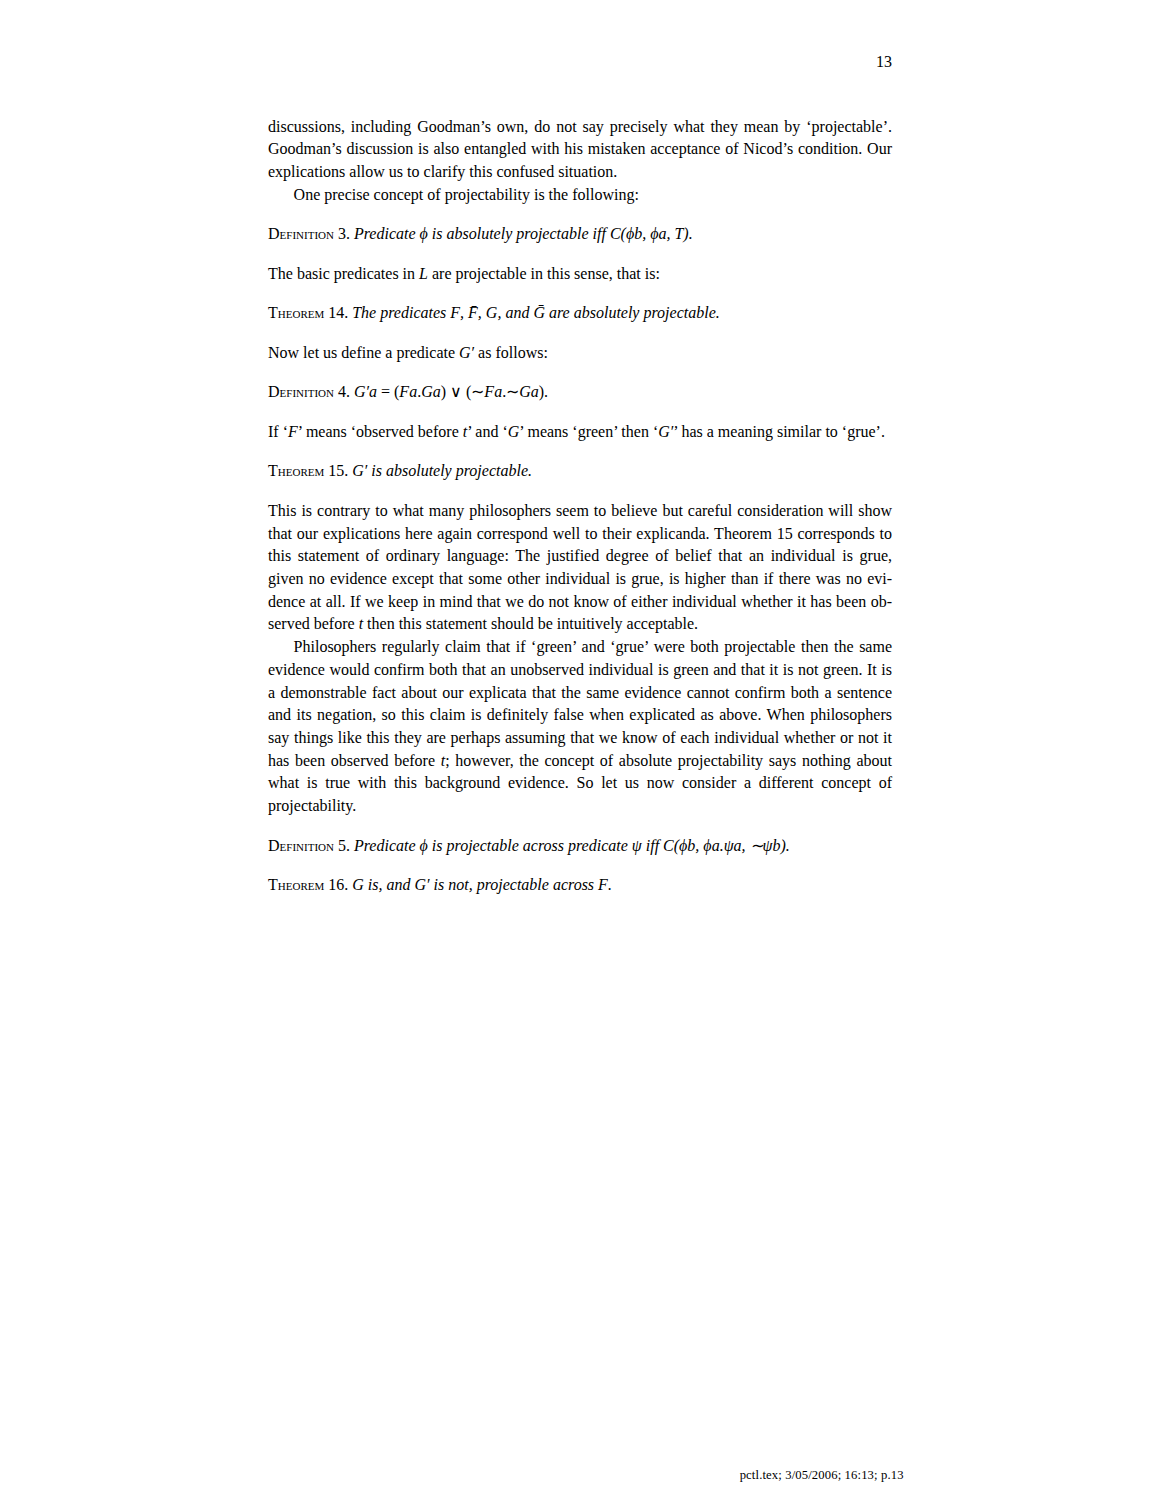13
discussions, including Goodman’s own, do not say precisely what they mean by ‘projectable’. Goodman’s discussion is also entangled with his mistaken acceptance of Nicod’s condition. Our explications allow us to clarify this confused situation.
One precise concept of projectability is the following:
Definition 3. Predicate ϕ is absolutely projectable iff C(ϕb, ϕa, T).
The basic predicates in L are projectable in this sense, that is:
Theorem 14. The predicates F, F̄, G, and Ḡ are absolutely projectable.
Now let us define a predicate G′ as follows:
Definition 4. G′a = (Fa.Ga) ∨ (∼Fa.∼Ga).
If ‘F’ means ‘observed before t’ and ‘G’ means ‘green’ then ‘G′’ has a meaning similar to ‘grue’.
Theorem 15. G′ is absolutely projectable.
This is contrary to what many philosophers seem to believe but careful consideration will show that our explications here again correspond well to their explicanda. Theorem 15 corresponds to this statement of ordinary language: The justified degree of belief that an individual is grue, given no evidence except that some other individual is grue, is higher than if there was no evidence at all. If we keep in mind that we do not know of either individual whether it has been observed before t then this statement should be intuitively acceptable.
Philosophers regularly claim that if ‘green’ and ‘grue’ were both projectable then the same evidence would confirm both that an unobserved individual is green and that it is not green. It is a demonstrable fact about our explicata that the same evidence cannot confirm both a sentence and its negation, so this claim is definitely false when explicated as above. When philosophers say things like this they are perhaps assuming that we know of each individual whether or not it has been observed before t; however, the concept of absolute projectability says nothing about what is true with this background evidence. So let us now consider a different concept of projectability.
Definition 5. Predicate ϕ is projectable across predicate ψ iff C(ϕb, ϕa.ψa, ∼ψb).
Theorem 16. G is, and G′ is not, projectable across F.
pctl.tex; 3/05/2006; 16:13; p.13